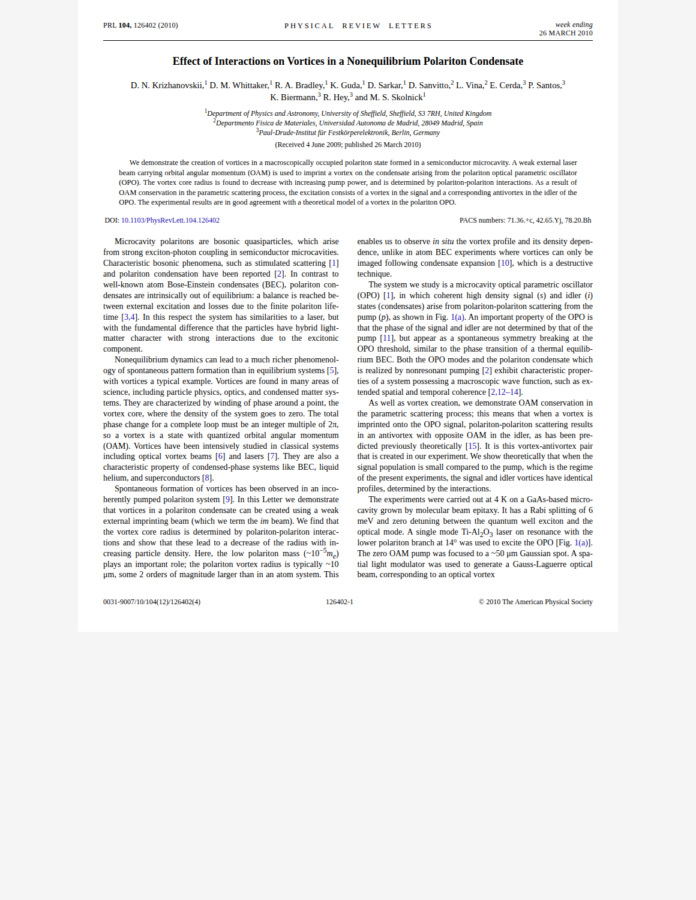PRL 104, 126402 (2010)
PHYSICAL REVIEW LETTERS
week ending
26 MARCH 2010
Effect of Interactions on Vortices in a Nonequilibrium Polariton Condensate
D. N. Krizhanovskii,1 D. M. Whittaker,1 R. A. Bradley,1 K. Guda,1 D. Sarkar,1 D. Sanvitto,2 L. Vina,2 E. Cerda,3 P. Santos,3
K. Biermann,3 R. Hey,3 and M. S. Skolnick1
1Department of Physics and Astronomy, University of Sheffield, Sheffield, S3 7RH, United Kingdom
2Departmento Fisica de Materiales, Universidad Autonoma de Madrid, 28049 Madrid, Spain
3Paul-Drude-Institut für Festkörperelektronik, Berlin, Germany
(Received 4 June 2009; published 26 March 2010)
We demonstrate the creation of vortices in a macroscopically occupied polariton state formed in a semiconductor microcavity. A weak external laser beam carrying orbital angular momentum (OAM) is used to imprint a vortex on the condensate arising from the polariton optical parametric oscillator (OPO). The vortex core radius is found to decrease with increasing pump power, and is determined by polariton-polariton interactions. As a result of OAM conservation in the parametric scattering process, the excitation consists of a vortex in the signal and a corresponding antivortex in the idler of the OPO. The experimental results are in good agreement with a theoretical model of a vortex in the polariton OPO.
DOI: 10.1103/PhysRevLett.104.126402
PACS numbers: 71.36.+c, 42.65.Yj, 78.20.Bh
Microcavity polaritons are bosonic quasiparticles, which arise from strong exciton-photon coupling in semiconductor microcavities. Characteristic bosonic phenomena, such as stimulated scattering [1] and polariton condensation have been reported [2]. In contrast to well-known atom Bose-Einstein condensates (BEC), polariton condensates are intrinsically out of equilibrium: a balance is reached between external excitation and losses due to the finite polariton lifetime [3,4]. In this respect the system has similarities to a laser, but with the fundamental difference that the particles have hybrid light-matter character with strong interactions due to the excitonic component.
Nonequilibrium dynamics can lead to a much richer phenomenology of spontaneous pattern formation than in equilibrium systems [5], with vortices a typical example. Vortices are found in many areas of science, including particle physics, optics, and condensed matter systems. They are characterized by winding of phase around a point, the vortex core, where the density of the system goes to zero. The total phase change for a complete loop must be an integer multiple of 2π, so a vortex is a state with quantized orbital angular momentum (OAM). Vortices have been intensively studied in classical systems including optical vortex beams [6] and lasers [7]. They are also a characteristic property of condensed-phase systems like BEC, liquid helium, and superconductors [8].
Spontaneous formation of vortices has been observed in an incoherently pumped polariton system [9]. In this Letter we demonstrate that vortices in a polariton condensate can be created using a weak external imprinting beam (which we term the im beam). We find that the vortex core radius is determined by polariton-polariton interactions and show that these lead to a decrease of the radius with increasing particle density. Here, the low polariton mass (~10−5me) plays an important role; the polariton vortex radius is typically ~10 μm, some 2 orders of magnitude larger than in an atom system. This enables us to observe in situ the vortex profile and its density dependence, unlike in atom BEC experiments where vortices can only be imaged following condensate expansion [10], which is a destructive technique.
The system we study is a microcavity optical parametric oscillator (OPO) [1], in which coherent high density signal (s) and idler (i) states (condensates) arise from polariton-polariton scattering from the pump (p), as shown in Fig. 1(a). An important property of the OPO is that the phase of the signal and idler are not determined by that of the pump [11], but appear as a spontaneous symmetry breaking at the OPO threshold, similar to the phase transition of a thermal equilibrium BEC. Both the OPO modes and the polariton condensate which is realized by nonresonant pumping [2] exhibit characteristic properties of a system possessing a macroscopic wave function, such as extended spatial and temporal coherence [2,12–14].
As well as vortex creation, we demonstrate OAM conservation in the parametric scattering process; this means that when a vortex is imprinted onto the OPO signal, polariton-polariton scattering results in an antivortex with opposite OAM in the idler, as has been predicted previously theoretically [15]. It is this vortex-antivortex pair that is created in our experiment. We show theoretically that when the signal population is small compared to the pump, which is the regime of the present experiments, the signal and idler vortices have identical profiles, determined by the interactions.
The experiments were carried out at 4 K on a GaAs-based microcavity grown by molecular beam epitaxy. It has a Rabi splitting of 6 meV and zero detuning between the quantum well exciton and the optical mode. A single mode Ti-Al2O3 laser on resonance with the lower polariton branch at 14° was used to excite the OPO [Fig. 1(a)]. The zero OAM pump was focused to a ~50 μm Gaussian spot. A spatial light modulator was used to generate a Gauss-Laguerre optical beam, corresponding to an optical vortex
0031-9007/10/104(12)/126402(4)
126402-1
© 2010 The American Physical Society